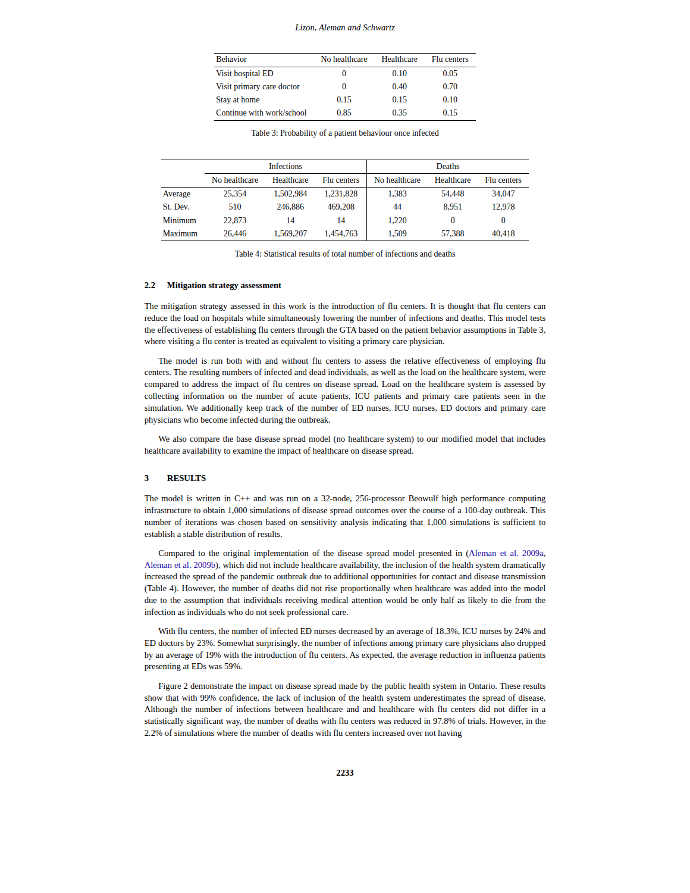Lizon, Aleman and Schwartz
| Behavior | No healthcare | Healthcare | Flu centers |
| --- | --- | --- | --- |
| Visit hospital ED | 0 | 0.10 | 0.05 |
| Visit primary care doctor | 0 | 0.40 | 0.70 |
| Stay at home | 0.15 | 0.15 | 0.10 |
| Continue with work/school | 0.85 | 0.35 | 0.15 |
Table 3: Probability of a patient behaviour once infected
| | Infections | Deaths |
| --- | --- | --- |
| | No healthcare | Healthcare | Flu centers | No healthcare | Healthcare | Flu centers |
| Average | 25,354 | 1,502,984 | 1,231,828 | 1,383 | 54,448 | 34,047 |
| St. Dev. | 510 | 246,886 | 469,208 | 44 | 8,951 | 12,978 |
| Minimum | 22,873 | 14 | 14 | 1,220 | 0 | 0 |
| Maximum | 26,446 | 1,569,207 | 1,454,763 | 1,509 | 57,388 | 40,418 |
Table 4: Statistical results of total number of infections and deaths
2.2 Mitigation strategy assessment
The mitigation strategy assessed in this work is the introduction of flu centers. It is thought that flu centers can reduce the load on hospitals while simultaneously lowering the number of infections and deaths. This model tests the effectiveness of establishing flu centers through the GTA based on the patient behavior assumptions in Table 3, where visiting a flu center is treated as equivalent to visiting a primary care physician.
The model is run both with and without flu centers to assess the relative effectiveness of employing flu centers. The resulting numbers of infected and dead individuals, as well as the load on the healthcare system, were compared to address the impact of flu centres on disease spread. Load on the healthcare system is assessed by collecting information on the number of acute patients, ICU patients and primary care patients seen in the simulation. We additionally keep track of the number of ED nurses, ICU nurses, ED doctors and primary care physicians who become infected during the outbreak.
We also compare the base disease spread model (no healthcare system) to our modified model that includes healthcare availability to examine the impact of healthcare on disease spread.
3 RESULTS
The model is written in C++ and was run on a 32-node, 256-processor Beowulf high performance computing infrastructure to obtain 1,000 simulations of disease spread outcomes over the course of a 100-day outbreak. This number of iterations was chosen based on sensitivity analysis indicating that 1,000 simulations is sufficient to establish a stable distribution of results.
Compared to the original implementation of the disease spread model presented in (Aleman et al. 2009a, Aleman et al. 2009b), which did not include healthcare availability, the inclusion of the health system dramatically increased the spread of the pandemic outbreak due to additional opportunities for contact and disease transmission (Table 4). However, the number of deaths did not rise proportionally when healthcare was added into the model due to the assumption that individuals receiving medical attention would be only half as likely to die from the infection as individuals who do not seek professional care.
With flu centers, the number of infected ED nurses decreased by an average of 18.3%, ICU nurses by 24% and ED doctors by 23%. Somewhat surprisingly, the number of infections among primary care physicians also dropped by an average of 19% with the introduction of flu centers. As expected, the average reduction in influenza patients presenting at EDs was 59%.
Figure 2 demonstrate the impact on disease spread made by the public health system in Ontario. These results show that with 99% confidence, the lack of inclusion of the health system underestimates the spread of disease. Although the number of infections between healthcare and and healthcare with flu centers did not differ in a statistically significant way, the number of deaths with flu centers was reduced in 97.8% of trials. However, in the 2.2% of simulations where the number of deaths with flu centers increased over not having
2233